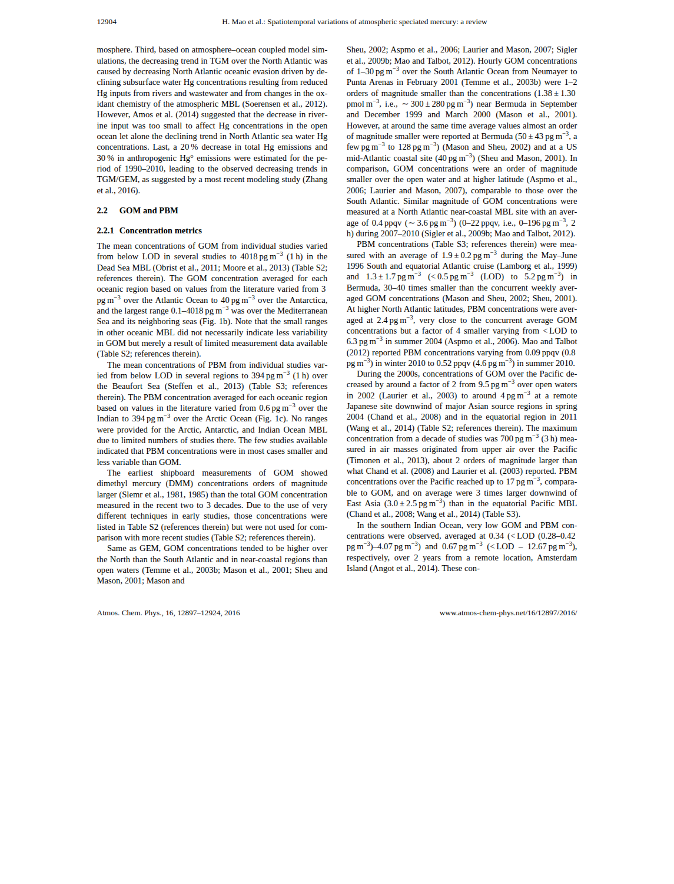12904 H. Mao et al.: Spatiotemporal variations of atmospheric speciated mercury: a review
mosphere. Third, based on atmosphere–ocean coupled model simulations, the decreasing trend in TGM over the North Atlantic was caused by decreasing North Atlantic oceanic evasion driven by declining subsurface water Hg concentrations resulting from reduced Hg inputs from rivers and wastewater and from changes in the oxidant chemistry of the atmospheric MBL (Soerensen et al., 2012). However, Amos et al. (2014) suggested that the decrease in riverine input was too small to affect Hg concentrations in the open ocean let alone the declining trend in North Atlantic sea water Hg concentrations. Last, a 20 % decrease in total Hg emissions and 30 % in anthropogenic Hg° emissions were estimated for the period of 1990–2010, leading to the observed decreasing trends in TGM/GEM, as suggested by a most recent modeling study (Zhang et al., 2016).
2.2 GOM and PBM
2.2.1 Concentration metrics
The mean concentrations of GOM from individual studies varied from below LOD in several studies to 4018 pg m−3 (1 h) in the Dead Sea MBL (Obrist et al., 2011; Moore et al., 2013) (Table S2; references therein). The GOM concentration averaged for each oceanic region based on values from the literature varied from 3 pg m−3 over the Atlantic Ocean to 40 pg m−3 over the Antarctica, and the largest range 0.1–4018 pg m−3 was over the Mediterranean Sea and its neighboring seas (Fig. 1b). Note that the small ranges in other oceanic MBL did not necessarily indicate less variability in GOM but merely a result of limited measurement data available (Table S2; references therein).
The mean concentrations of PBM from individual studies varied from below LOD in several regions to 394 pg m−3 (1 h) over the Beaufort Sea (Steffen et al., 2013) (Table S3; references therein). The PBM concentration averaged for each oceanic region based on values in the literature varied from 0.6 pg m−3 over the Indian to 394 pg m−3 over the Arctic Ocean (Fig. 1c). No ranges were provided for the Arctic, Antarctic, and Indian Ocean MBL due to limited numbers of studies there. The few studies available indicated that PBM concentrations were in most cases smaller and less variable than GOM.
The earliest shipboard measurements of GOM showed dimethyl mercury (DMM) concentrations orders of magnitude larger (Slemr et al., 1981, 1985) than the total GOM concentration measured in the recent two to 3 decades. Due to the use of very different techniques in early studies, those concentrations were listed in Table S2 (references therein) but were not used for comparison with more recent studies (Table S2; references therein).
Same as GEM, GOM concentrations tended to be higher over the North than the South Atlantic and in near-coastal regions than open waters (Temme et al., 2003b; Mason et al., 2001; Sheu and Mason, 2001; Mason and
Sheu, 2002; Aspmo et al., 2006; Laurier and Mason, 2007; Sigler et al., 2009b; Mao and Talbot, 2012). Hourly GOM concentrations of 1–30 pg m−3 over the South Atlantic Ocean from Neumayer to Punta Arenas in February 2001 (Temme et al., 2003b) were 1–2 orders of magnitude smaller than the concentrations (1.38 ± 1.30 pmol m−3, i.e., ∼ 300 ± 280 pg m−3) near Bermuda in September and December 1999 and March 2000 (Mason et al., 2001). However, at around the same time average values almost an order of magnitude smaller were reported at Bermuda (50 ± 43 pg m−3, a few pg m−3 to 128 pg m−3) (Mason and Sheu, 2002) and at a US mid-Atlantic coastal site (40 pg m−3) (Sheu and Mason, 2001). In comparison, GOM concentrations were an order of magnitude smaller over the open water and at higher latitude (Aspmo et al., 2006; Laurier and Mason, 2007), comparable to those over the South Atlantic. Similar magnitude of GOM concentrations were measured at a North Atlantic near-coastal MBL site with an average of 0.4 ppqv (∼ 3.6 pg m−3) (0–22 ppqv, i.e., 0–196 pg m−3, 2 h) during 2007–2010 (Sigler et al., 2009b; Mao and Talbot, 2012).
PBM concentrations (Table S3; references therein) were measured with an average of 1.9 ± 0.2 pg m−3 during the May–June 1996 South and equatorial Atlantic cruise (Lamborg et al., 1999) and 1.3 ± 1.7 pg m−3 (< 0.5 pg m−3 (LOD) to 5.2 pg m−3) in Bermuda, 30–40 times smaller than the concurrent weekly averaged GOM concentrations (Mason and Sheu, 2002; Sheu, 2001). At higher North Atlantic latitudes, PBM concentrations were averaged at 2.4 pg m−3, very close to the concurrent average GOM concentrations but a factor of 4 smaller varying from < LOD to 6.3 pg m−3 in summer 2004 (Aspmo et al., 2006). Mao and Talbot (2012) reported PBM concentrations varying from 0.09 ppqv (0.8 pg m−3) in winter 2010 to 0.52 ppqv (4.6 pg m−3) in summer 2010.
During the 2000s, concentrations of GOM over the Pacific decreased by around a factor of 2 from 9.5 pg m−3 over open waters in 2002 (Laurier et al., 2003) to around 4 pg m−3 at a remote Japanese site downwind of major Asian source regions in spring 2004 (Chand et al., 2008) and in the equatorial region in 2011 (Wang et al., 2014) (Table S2; references therein). The maximum concentration from a decade of studies was 700 pg m−3 (3 h) measured in air masses originated from upper air over the Pacific (Timonen et al., 2013), about 2 orders of magnitude larger than what Chand et al. (2008) and Laurier et al. (2003) reported. PBM concentrations over the Pacific reached up to 17 pg m−3, comparable to GOM, and on average were 3 times larger downwind of East Asia (3.0 ± 2.5 pg m−3) than in the equatorial Pacific MBL (Chand et al., 2008; Wang et al., 2014) (Table S3).
In the southern Indian Ocean, very low GOM and PBM concentrations were observed, averaged at 0.34 (< LOD (0.28–0.42 pg m−3)–4.07 pg m−3) and 0.67 pg m−3 (< LOD – 12.67 pg m−3), respectively, over 2 years from a remote location, Amsterdam Island (Angot et al., 2014). These con-
Atmos. Chem. Phys., 16, 12897–12924, 2016 www.atmos-chem-phys.net/16/12897/2016/